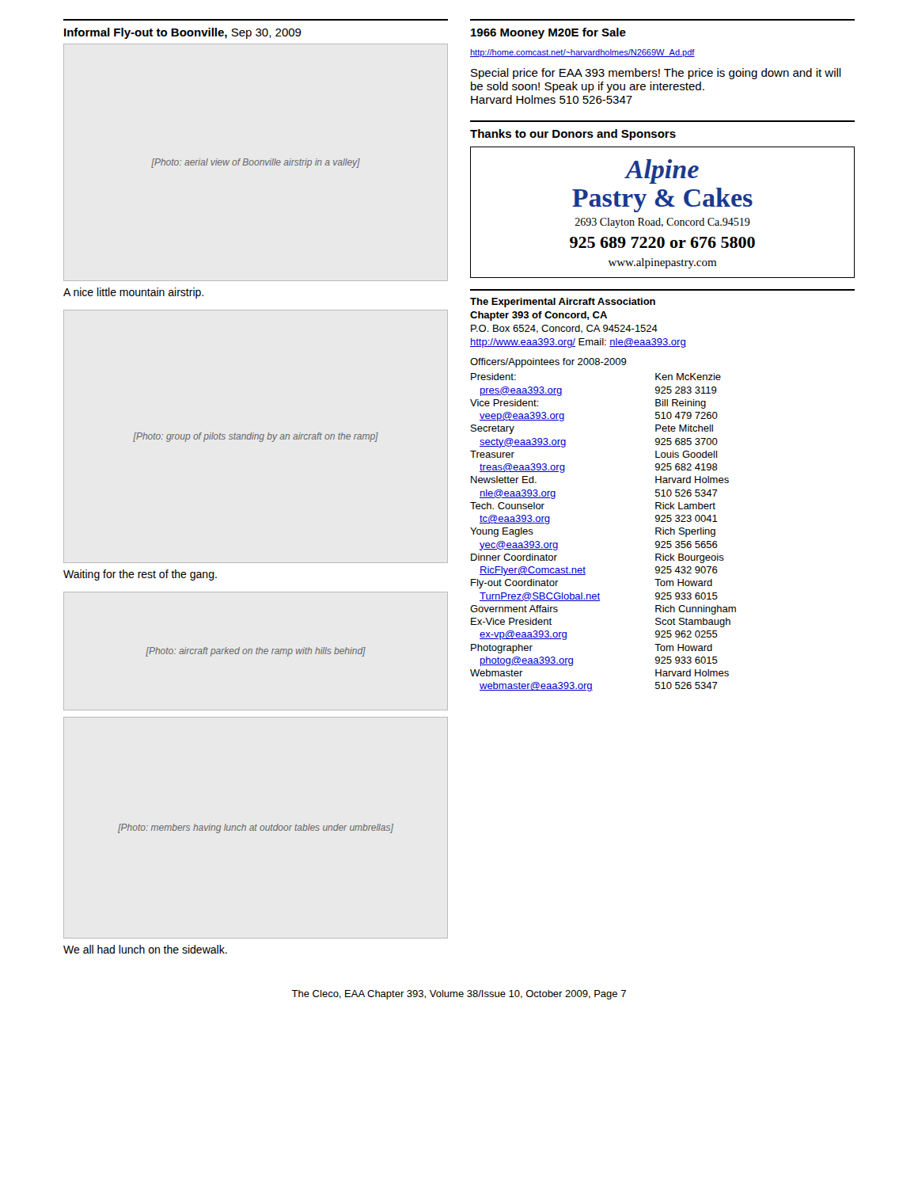Informal Fly-out to Boonville, Sep 30, 2009
[Photo: aerial view of Boonville airstrip in a valley]
A nice little mountain airstrip.
[Photo: group of pilots standing by an aircraft on the ramp]
Waiting for the rest of the gang.
[Photo: aircraft parked on the ramp with hills behind]
[Photo: members having lunch at outdoor tables under umbrellas]
We all had lunch on the sidewalk.
1966 Mooney M20E for Sale
http://home.comcast.net/~harvardholmes/N2669W_Ad.pdf
Special price for EAA 393 members! The price is going down and it will be sold soon! Speak up if you are interested.
Harvard Holmes 510 526-5347
Thanks to our Donors and Sponsors
Alpine
Pastry & Cakes
2693 Clayton Road, Concord Ca.94519
925 689 7220 or 676 5800
www.alpinepastry.com
The Experimental Aircraft Association
Chapter 393 of Concord, CA
P.O. Box 6524, Concord, CA 94524-1524
http://www.eaa393.org/ Email: nle@eaa393.org
Officers/Appointees for 2008-2009
| President: | Ken McKenzie |
| pres@eaa393.org | 925 283 3119 |
| Vice President: | Bill Reining |
| veep@eaa393.org | 510 479 7260 |
| Secretary | Pete Mitchell |
| secty@eaa393.org | 925 685 3700 |
| Treasurer | Louis Goodell |
| treas@eaa393.org | 925 682 4198 |
| Newsletter Ed. | Harvard Holmes |
| nle@eaa393.org | 510 526 5347 |
| Tech. Counselor | Rick Lambert |
| tc@eaa393.org | 925 323 0041 |
| Young Eagles | Rich Sperling |
| yec@eaa393.org | 925 356 5656 |
| Dinner Coordinator | Rick Bourgeois |
| RicFlyer@Comcast.net | 925 432 9076 |
| Fly-out Coordinator | Tom Howard |
| TurnPrez@SBCGlobal.net | 925 933 6015 |
| Government Affairs | Rich Cunningham |
| Ex-Vice President | Scot Stambaugh |
| ex-vp@eaa393.org | 925 962 0255 |
| Photographer | Tom Howard |
| photog@eaa393.org | 925 933 6015 |
| Webmaster | Harvard Holmes |
| webmaster@eaa393.org | 510 526 5347 |
The Cleco, EAA Chapter 393, Volume 38/Issue 10, October 2009, Page 7